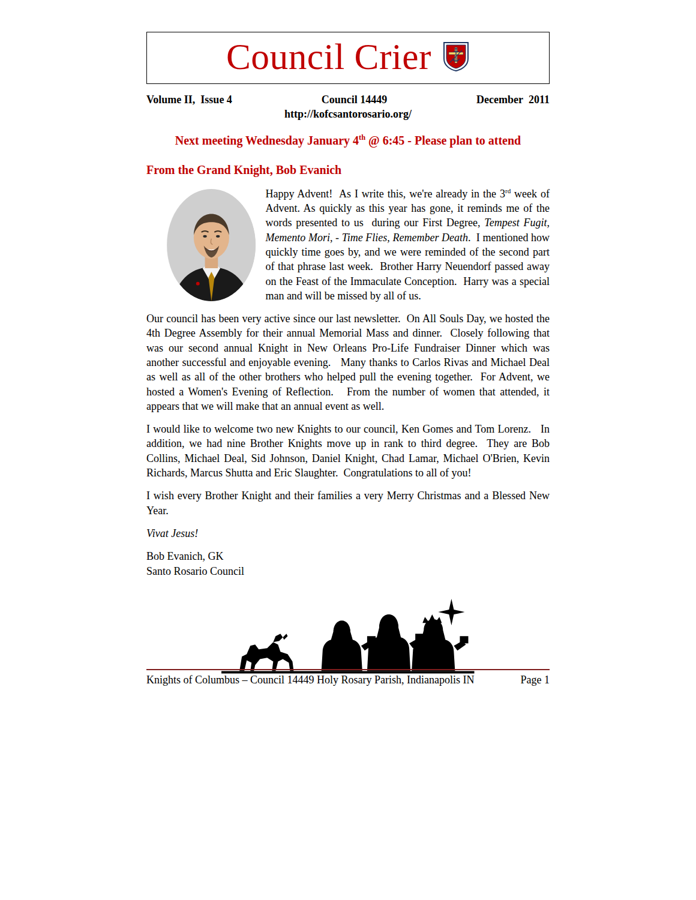Council Crier
Volume II, Issue 4
Council 14449
December 2011
http://kofcsantorosario.org/
Next meeting Wednesday January 4th @ 6:45 - Please plan to attend
From the Grand Knight, Bob Evanich
Happy Advent! As I write this, we're already in the 3rd week of Advent. As quickly as this year has gone, it reminds me of the words presented to us during our First Degree, Tempest Fugit, Memento Mori, - Time Flies, Remember Death. I mentioned how quickly time goes by, and we were reminded of the second part of that phrase last week. Brother Harry Neuendorf passed away on the Feast of the Immaculate Conception. Harry was a special man and will be missed by all of us.
Our council has been very active since our last newsletter. On All Souls Day, we hosted the 4th Degree Assembly for their annual Memorial Mass and dinner. Closely following that was our second annual Knight in New Orleans Pro-Life Fundraiser Dinner which was another successful and enjoyable evening. Many thanks to Carlos Rivas and Michael Deal as well as all of the other brothers who helped pull the evening together. For Advent, we hosted a Women's Evening of Reflection. From the number of women that attended, it appears that we will make that an annual event as well.
I would like to welcome two new Knights to our council, Ken Gomes and Tom Lorenz. In addition, we had nine Brother Knights move up in rank to third degree. They are Bob Collins, Michael Deal, Sid Johnson, Daniel Knight, Chad Lamar, Michael O'Brien, Kevin Richards, Marcus Shutta and Eric Slaughter. Congratulations to all of you!
I wish every Brother Knight and their families a very Merry Christmas and a Blessed New Year.
Vivat Jesus!
Bob Evanich, GK
Santo Rosario Council
Knights of Columbus – Council 14449 Holy Rosary Parish, Indianapolis IN
Page 1